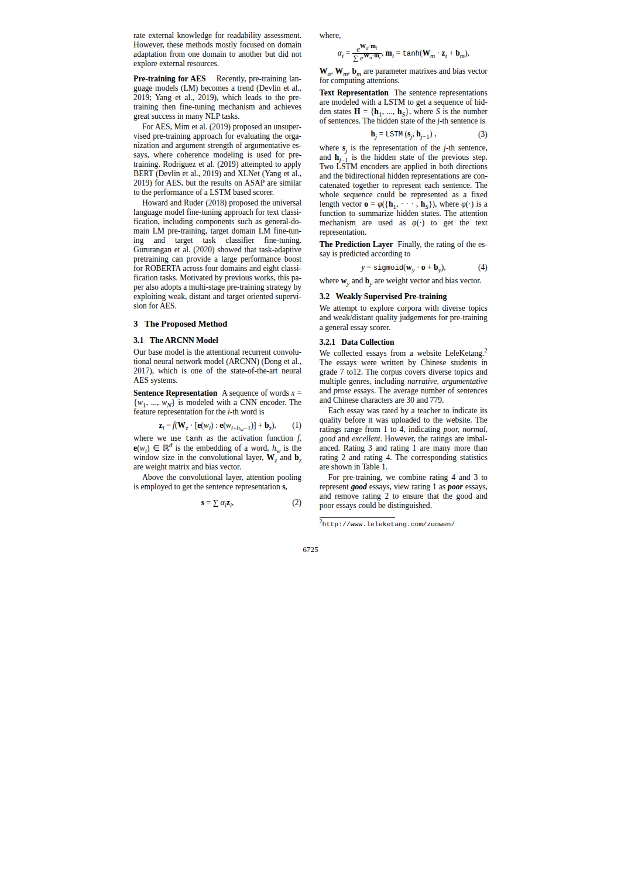rate external knowledge for readability assessment. However, these methods mostly focused on domain adaptation from one domain to another but did not explore external resources.
Pre-training for AES Recently, pre-training language models (LM) becomes a trend (Devlin et al., 2019; Yang et al., 2019), which leads to the pre-training then fine-tuning mechanism and achieves great success in many NLP tasks.
For AES, Mim et al. (2019) proposed an unsupervised pre-training approach for evaluating the organization and argument strength of argumentative essays, where coherence modeling is used for pre-training. Rodriguez et al. (2019) attempted to apply BERT (Devlin et al., 2019) and XLNet (Yang et al., 2019) for AES, but the results on ASAP are similar to the performance of a LSTM based scorer.
Howard and Ruder (2018) proposed the universal language model fine-tuning approach for text classification, including components such as general-domain LM pre-training, target domain LM fine-tuning and target task classifier fine-tuning. Gururangan et al. (2020) showed that task-adaptive pretraining can provide a large performance boost for ROBERTA across four domains and eight classification tasks. Motivated by previous works, this paper also adopts a multi-stage pre-training strategy by exploiting weak, distant and target oriented supervision for AES.
3 The Proposed Method
3.1 The ARCNN Model
Our base model is the attentional recurrent convolutional neural network model (ARCNN) (Dong et al., 2017), which is one of the state-of-the-art neural AES systems.
Sentence Representation A sequence of words x = {w1, ..., wN} is modeled with a CNN encoder. The feature representation for the i-th word is
zi = f(Wz · [e(wi) : e(wi+hw−1)] + bz), (1)
where we use tanh as the activation function f, e(wi) ∈ ℝd is the embedding of a word, hw is the window size in the convolutional layer, Wz and bz are weight matrix and bias vector.
Above the convolutional layer, attention pooling is employed to get the sentence representation s,
s = ∑ αi zi, (2)
where,
αi = eWα·mi∑ eWα·mi, mi = tanh(Wm · zi + bm),
Wα, Wm, bm are parameter matrixes and bias vector for computing attentions.
Text Representation The sentence representations are modeled with a LSTM to get a sequence of hidden states H = {h1, ..., hS}, where S is the number of sentences. The hidden state of the j-th sentence is
hj = LSTM (sj, hj−1) , (3)
where sj is the representation of the j-th sentence, and hj−1 is the hidden state of the previous step. Two LSTM encoders are applied in both directions and the bidirectional hidden representations are concatenated together to represent each sentence. The whole sequence could be represented as a fixed length vector o = φ({h1, · · · , hS}), where φ(·) is a function to summarize hidden states. The attention mechanism are used as φ(·) to get the text representation.
The Prediction Layer Finally, the rating of the essay is predicted according to
y = sigmoid(wy · o + by), (4)
where wy and by are weight vector and bias vector.
3.2 Weakly Supervised Pre-training
We attempt to explore corpora with diverse topics and weak/distant quality judgements for pre-training a general essay scorer.
3.2.1 Data Collection
We collected essays from a website LeleKetang.2 The essays were written by Chinese students in grade 7 to12. The corpus covers diverse topics and multiple genres, including narrative, argumentative and prose essays. The average number of sentences and Chinese characters are 30 and 779.
Each essay was rated by a teacher to indicate its quality before it was uploaded to the website. The ratings range from 1 to 4, indicating poor, normal, good and excellent. However, the ratings are imbalanced. Rating 3 and rating 1 are many more than rating 2 and rating 4. The corresponding statistics are shown in Table 1.
For pre-training, we combine rating 4 and 3 to represent good essays, view rating 1 as poor essays, and remove rating 2 to ensure that the good and poor essays could be distinguished.
2http://www.leleketang.com/zuowen/
6725